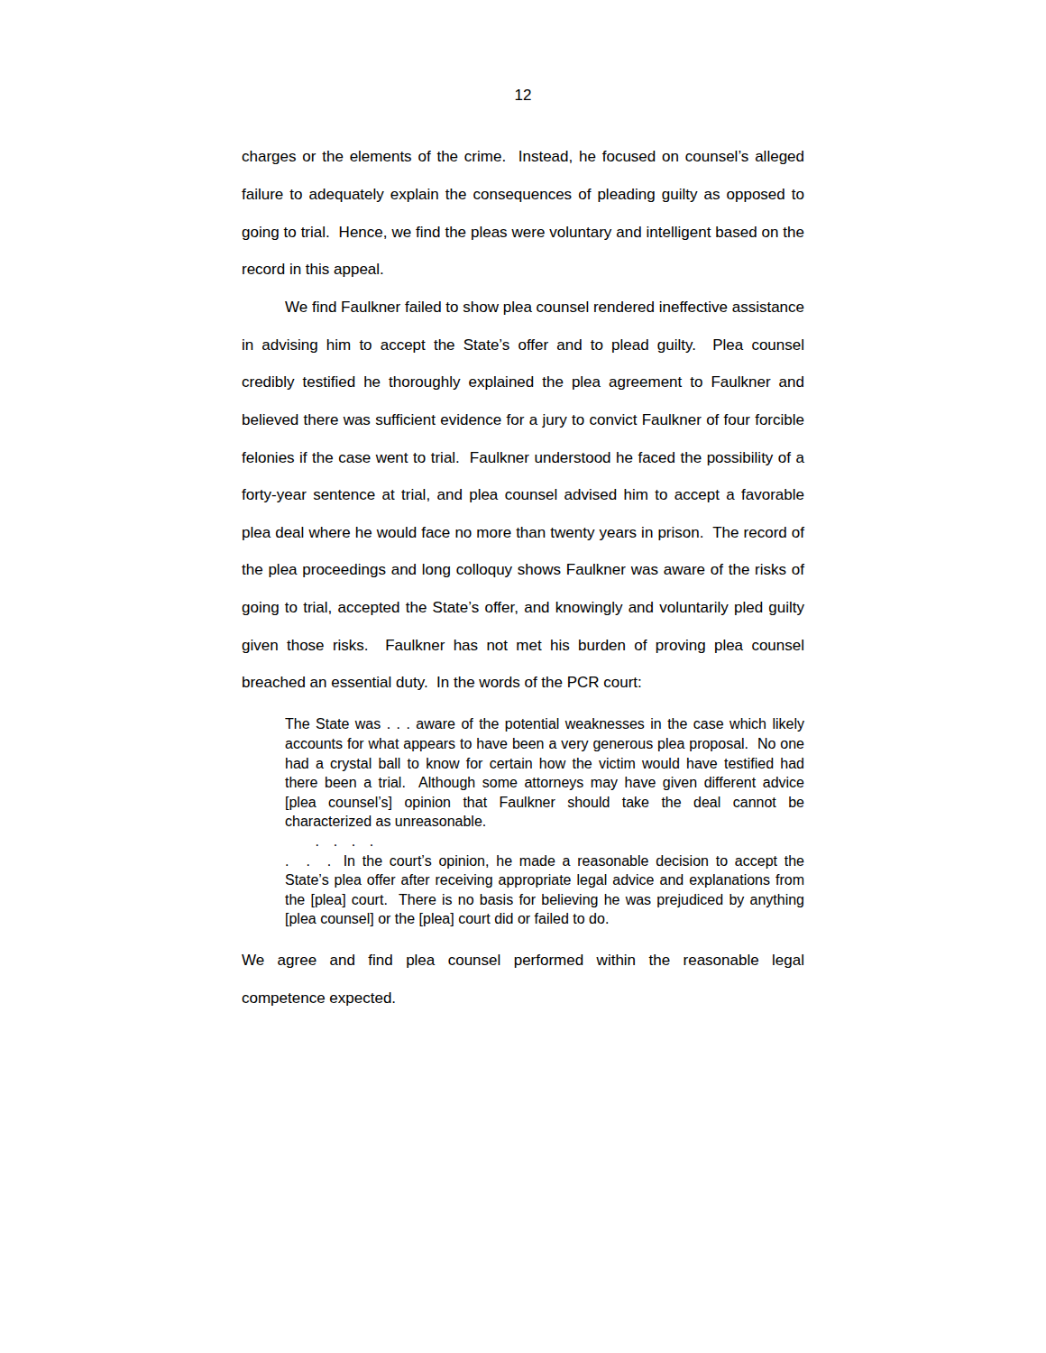12
charges or the elements of the crime. Instead, he focused on counsel’s alleged failure to adequately explain the consequences of pleading guilty as opposed to going to trial. Hence, we find the pleas were voluntary and intelligent based on the record in this appeal.
We find Faulkner failed to show plea counsel rendered ineffective assistance in advising him to accept the State’s offer and to plead guilty. Plea counsel credibly testified he thoroughly explained the plea agreement to Faulkner and believed there was sufficient evidence for a jury to convict Faulkner of four forcible felonies if the case went to trial. Faulkner understood he faced the possibility of a forty-year sentence at trial, and plea counsel advised him to accept a favorable plea deal where he would face no more than twenty years in prison. The record of the plea proceedings and long colloquy shows Faulkner was aware of the risks of going to trial, accepted the State’s offer, and knowingly and voluntarily pled guilty given those risks. Faulkner has not met his burden of proving plea counsel breached an essential duty. In the words of the PCR court:
The State was . . . aware of the potential weaknesses in the case which likely accounts for what appears to have been a very generous plea proposal. No one had a crystal ball to know for certain how the victim would have testified had there been a trial. Although some attorneys may have given different advice [plea counsel’s] opinion that Faulkner should take the deal cannot be characterized as unreasonable.
. . . .
. . . In the court’s opinion, he made a reasonable decision to accept the State’s plea offer after receiving appropriate legal advice and explanations from the [plea] court. There is no basis for believing he was prejudiced by anything [plea counsel] or the [plea] court did or failed to do.
We agree and find plea counsel performed within the reasonable legal competence expected.